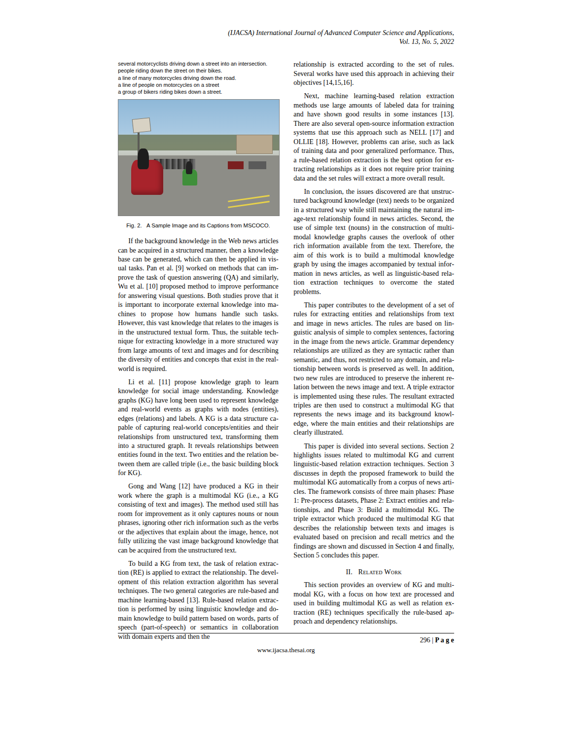(IJACSA) International Journal of Advanced Computer Science and Applications,
Vol. 13, No. 5, 2022
several motorcyclists driving down a street into an intersection.
people riding down the street on their bikes.
a line of many motorcycles driving down the road.
a line of people on motorcycles on a street
a group of bikers riding bikes down a street.
Fig. 2. A Sample Image and its Captions from MSCOCO.
If the background knowledge in the Web news articles can be acquired in a structured manner, then a knowledge base can be generated, which can then be applied in visual tasks. Pan et al. [9] worked on methods that can improve the task of question answering (QA) and similarly, Wu et al. [10] proposed method to improve performance for answering visual questions. Both studies prove that it is important to incorporate external knowledge into machines to propose how humans handle such tasks. However, this vast knowledge that relates to the images is in the unstructured textual form. Thus, the suitable technique for extracting knowledge in a more structured way from large amounts of text and images and for describing the diversity of entities and concepts that exist in the real-world is required.
Li et al. [11] propose knowledge graph to learn knowledge for social image understanding. Knowledge graphs (KG) have long been used to represent knowledge and real-world events as graphs with nodes (entities), edges (relations) and labels. A KG is a data structure capable of capturing real-world concepts/entities and their relationships from unstructured text, transforming them into a structured graph. It reveals relationships between entities found in the text. Two entities and the relation between them are called triple (i.e., the basic building block for KG).
Gong and Wang [12] have produced a KG in their work where the graph is a multimodal KG (i.e., a KG consisting of text and images). The method used still has room for improvement as it only captures nouns or noun phrases, ignoring other rich information such as the verbs or the adjectives that explain about the image, hence, not fully utilizing the vast image background knowledge that can be acquired from the unstructured text.
To build a KG from text, the task of relation extraction (RE) is applied to extract the relationship. The development of this relation extraction algorithm has several techniques. The two general categories are rule-based and machine learning-based [13]. Rule-based relation extraction is performed by using linguistic knowledge and domain knowledge to build pattern based on words, parts of speech (part-of-speech) or semantics in collaboration with domain experts and then the
relationship is extracted according to the set of rules. Several works have used this approach in achieving their objectives [14,15,16].
Next, machine learning-based relation extraction methods use large amounts of labeled data for training and have shown good results in some instances [13]. There are also several open-source information extraction systems that use this approach such as NELL [17] and OLLIE [18]. However, problems can arise, such as lack of training data and poor generalized performance. Thus, a rule-based relation extraction is the best option for extracting relationships as it does not require prior training data and the set rules will extract a more overall result.
In conclusion, the issues discovered are that unstructured background knowledge (text) needs to be organized in a structured way while still maintaining the natural image-text relationship found in news articles. Second, the use of simple text (nouns) in the construction of multimodal knowledge graphs causes the overlook of other rich information available from the text. Therefore, the aim of this work is to build a multimodal knowledge graph by using the images accompanied by textual information in news articles, as well as linguistic-based relation extraction techniques to overcome the stated problems.
This paper contributes to the development of a set of rules for extracting entities and relationships from text and image in news articles. The rules are based on linguistic analysis of simple to complex sentences, factoring in the image from the news article. Grammar dependency relationships are utilized as they are syntactic rather than semantic, and thus, not restricted to any domain, and relationship between words is preserved as well. In addition, two new rules are introduced to preserve the inherent relation between the news image and text. A triple extractor is implemented using these rules. The resultant extracted triples are then used to construct a multimodal KG that represents the news image and its background knowledge, where the main entities and their relationships are clearly illustrated.
This paper is divided into several sections. Section 2 highlights issues related to multimodal KG and current linguistic-based relation extraction techniques. Section 3 discusses in depth the proposed framework to build the multimodal KG automatically from a corpus of news articles. The framework consists of three main phases: Phase 1: Pre-process datasets, Phase 2: Extract entities and relationships, and Phase 3: Build a multimodal KG. The triple extractor which produced the multimodal KG that describes the relationship between texts and images is evaluated based on precision and recall metrics and the findings are shown and discussed in Section 4 and finally, Section 5 concludes this paper.
II. Related Work
This section provides an overview of KG and multimodal KG, with a focus on how text are processed and used in building multimodal KG as well as relation extraction (RE) techniques specifically the rule-based approach and dependency relationships.
296 | P a g e
www.ijacsa.thesai.org